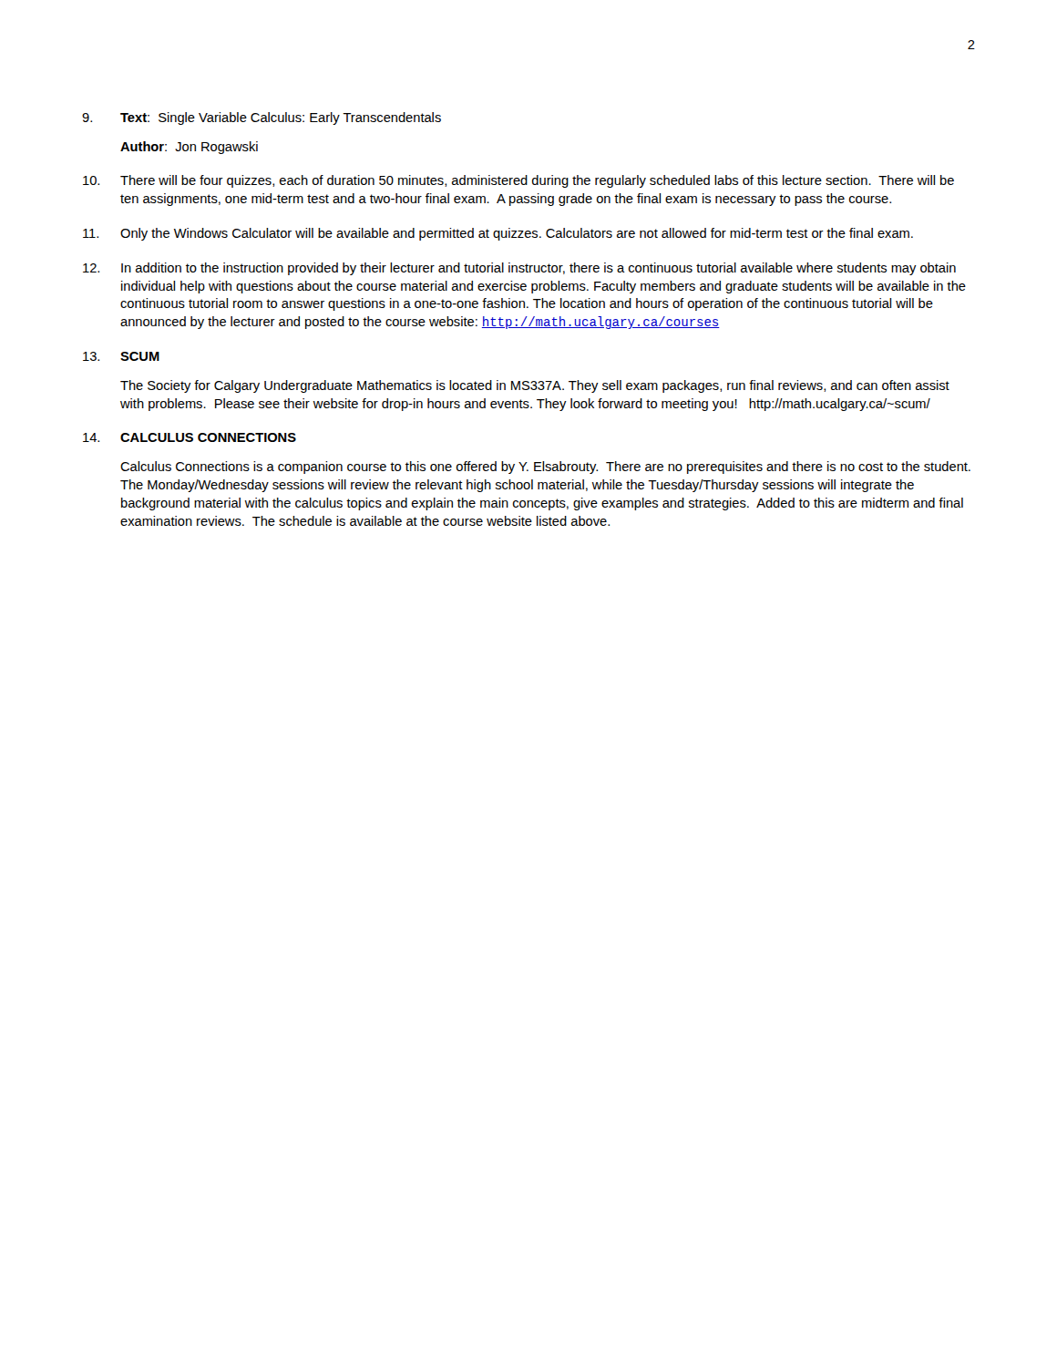2
9.
Text: Single Variable Calculus: Early Transcendentals
Author: Jon Rogawski
10.
There will be four quizzes, each of duration 50 minutes, administered during the regularly scheduled labs of this lecture section. There will be ten assignments, one mid-term test and a two-hour final exam. A passing grade on the final exam is necessary to pass the course.
11.
Only the Windows Calculator will be available and permitted at quizzes. Calculators are not allowed for mid-term test or the final exam.
12.
In addition to the instruction provided by their lecturer and tutorial instructor, there is a continuous tutorial available where students may obtain individual help with questions about the course material and exercise problems. Faculty members and graduate students will be available in the continuous tutorial room to answer questions in a one-to-one fashion. The location and hours of operation of the continuous tutorial will be announced by the lecturer and posted to the course website: http://math.ucalgary.ca/courses
13.
SCUM
The Society for Calgary Undergraduate Mathematics is located in MS337A. They sell exam packages, run final reviews, and can often assist with problems. Please see their website for drop-in hours and events. They look forward to meeting you! http://math.ucalgary.ca/~scum/
14.
CALCULUS CONNECTIONS
Calculus Connections is a companion course to this one offered by Y. Elsabrouty. There are no prerequisites and there is no cost to the student. The Monday/Wednesday sessions will review the relevant high school material, while the Tuesday/Thursday sessions will integrate the background material with the calculus topics and explain the main concepts, give examples and strategies. Added to this are midterm and final examination reviews. The schedule is available at the course website listed above.